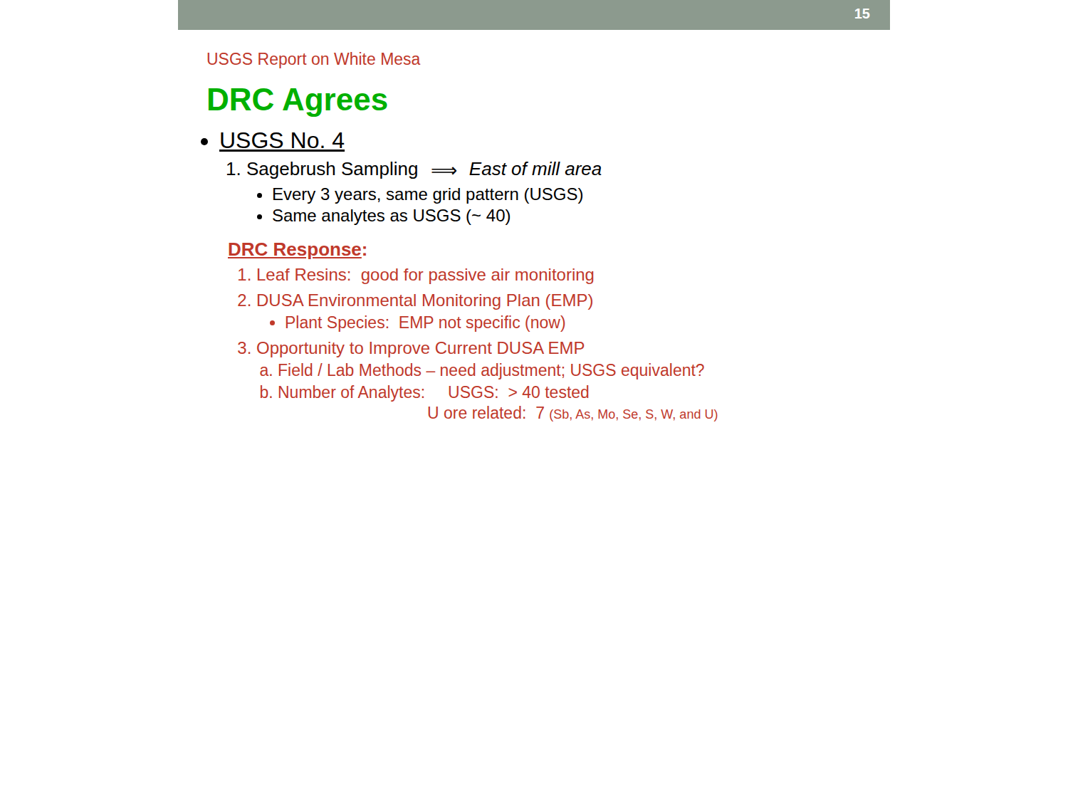15
USGS Report on White Mesa
DRC Agrees
USGS No. 4
Sagebrush Sampling ⟹ East of mill area
Every 3 years, same grid pattern (USGS)
Same analytes as USGS (~ 40)
DRC Response:
Leaf Resins: good for passive air monitoring
DUSA Environmental Monitoring Plan (EMP)
Plant Species: EMP not specific (now)
Opportunity to Improve Current DUSA EMP
Field / Lab Methods – need adjustment; USGS equivalent?
Number of Analytes: USGS: > 40 tested U ore related: 7 (Sb, As, Mo, Se, S, W, and U)